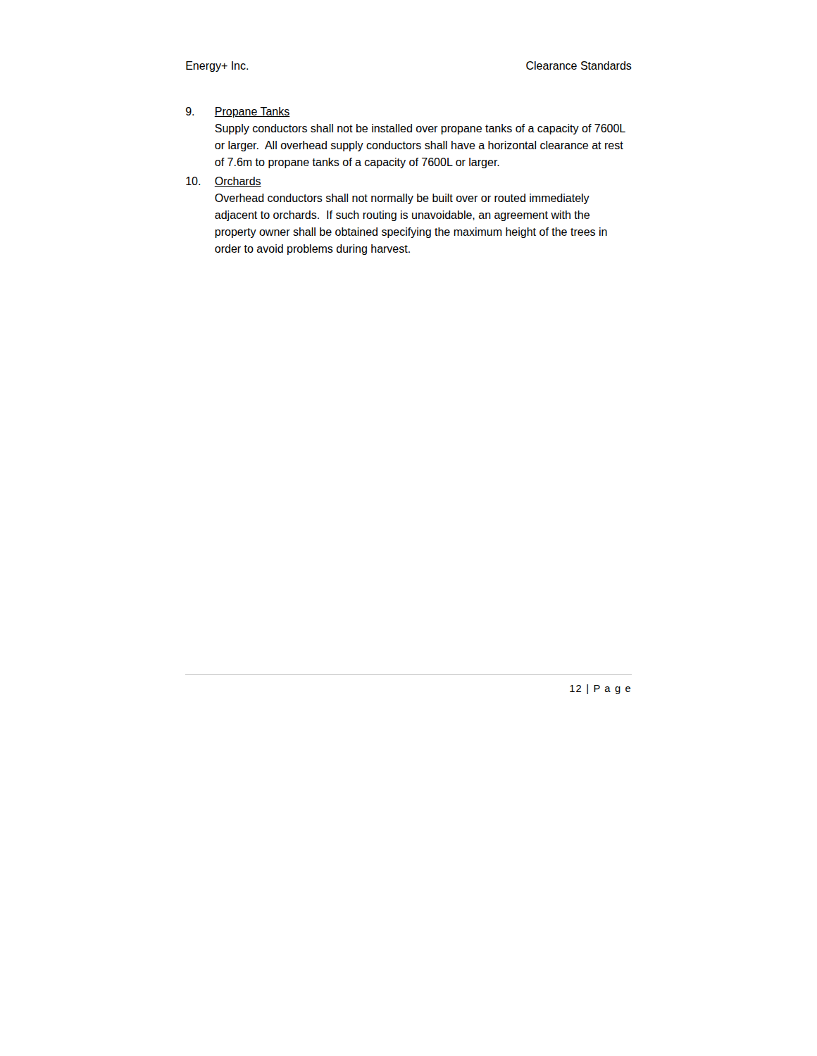Energy+ Inc.
Clearance Standards
9. Propane Tanks
Supply conductors shall not be installed over propane tanks of a capacity of 7600L or larger. All overhead supply conductors shall have a horizontal clearance at rest of 7.6m to propane tanks of a capacity of 7600L or larger.
10. Orchards
Overhead conductors shall not normally be built over or routed immediately adjacent to orchards. If such routing is unavoidable, an agreement with the property owner shall be obtained specifying the maximum height of the trees in order to avoid problems during harvest.
12 | P a g e